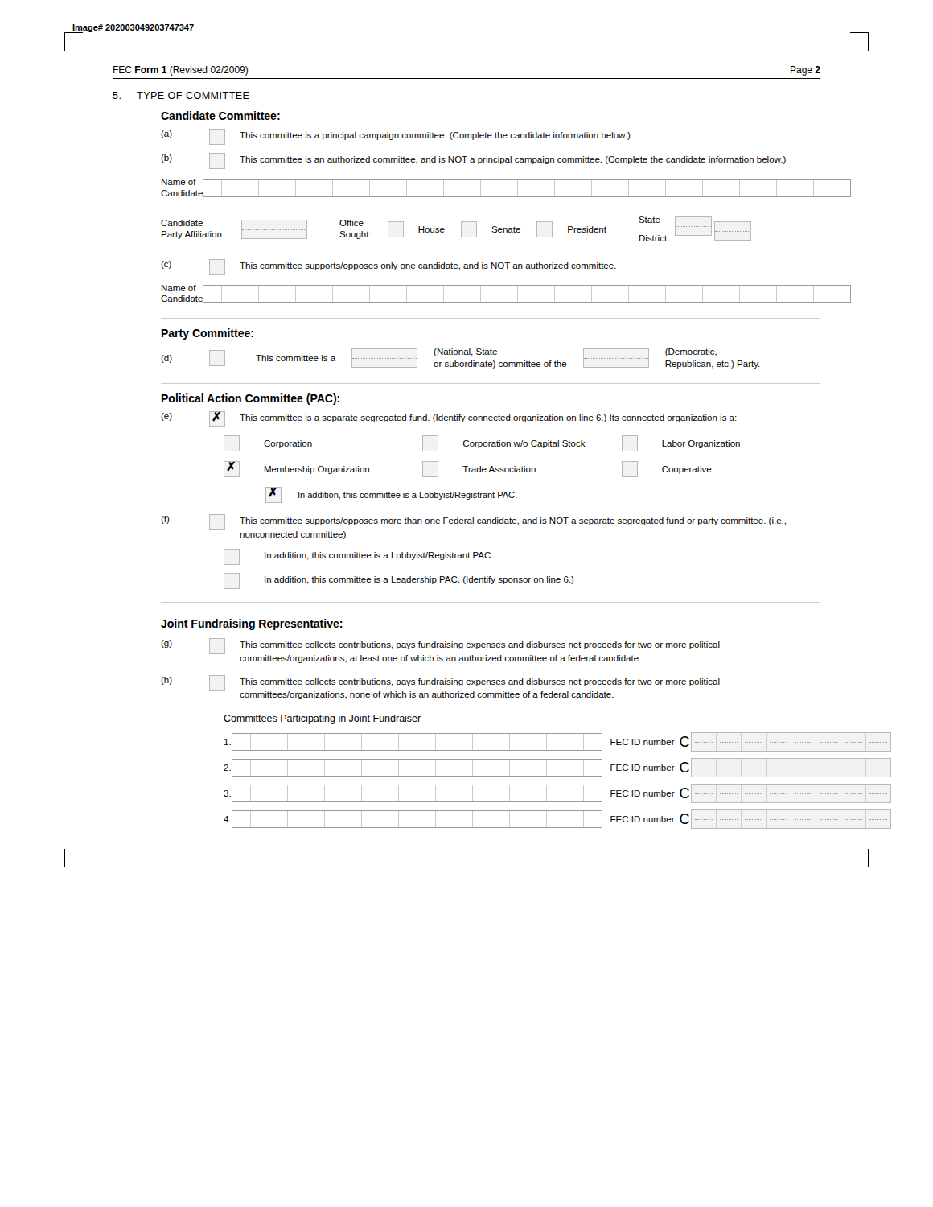Image# 202003049203747347
FEC Form 1 (Revised 02/2009)
Page 2
5. TYPE OF COMMITTEE
Candidate Committee:
(a)
This committee is a principal campaign committee. (Complete the candidate information below.)
(b)
This committee is an authorized committee, and is NOT a principal campaign committee. (Complete the candidate information below.)
Name of
Candidate
Candidate
Party Affiliation
Office
Sought:
House
Senate
President
State
District
(c)
This committee supports/opposes only one candidate, and is NOT an authorized committee.
Name of
Candidate
Party Committee:
(d)
This committee is a
(National, State
or subordinate) committee of the
(Democratic,
Republican, etc.) Party.
Political Action Committee (PAC):
(e)
This committee is a separate segregated fund. (Identify connected organization on line 6.) Its connected organization is a:
Corporation
Corporation w/o Capital Stock
Labor Organization
Membership Organization
Trade Association
Cooperative
In addition, this committee is a Lobbyist/Registrant PAC.
(f)
This committee supports/opposes more than one Federal candidate, and is NOT a separate segregated fund or party committee. (i.e., nonconnected committee)
In addition, this committee is a Lobbyist/Registrant PAC.
In addition, this committee is a Leadership PAC. (Identify sponsor on line 6.)
Joint Fundraising Representative:
(g)
This committee collects contributions, pays fundraising expenses and disburses net proceeds for two or more political committees/organizations, at least one of which is an authorized committee of a federal candidate.
(h)
This committee collects contributions, pays fundraising expenses and disburses net proceeds for two or more political committees/organizations, none of which is an authorized committee of a federal candidate.
Committees Participating in Joint Fundraiser
1.
FEC ID number
C
2.
FEC ID number
C
3.
FEC ID number
C
4.
FEC ID number
C